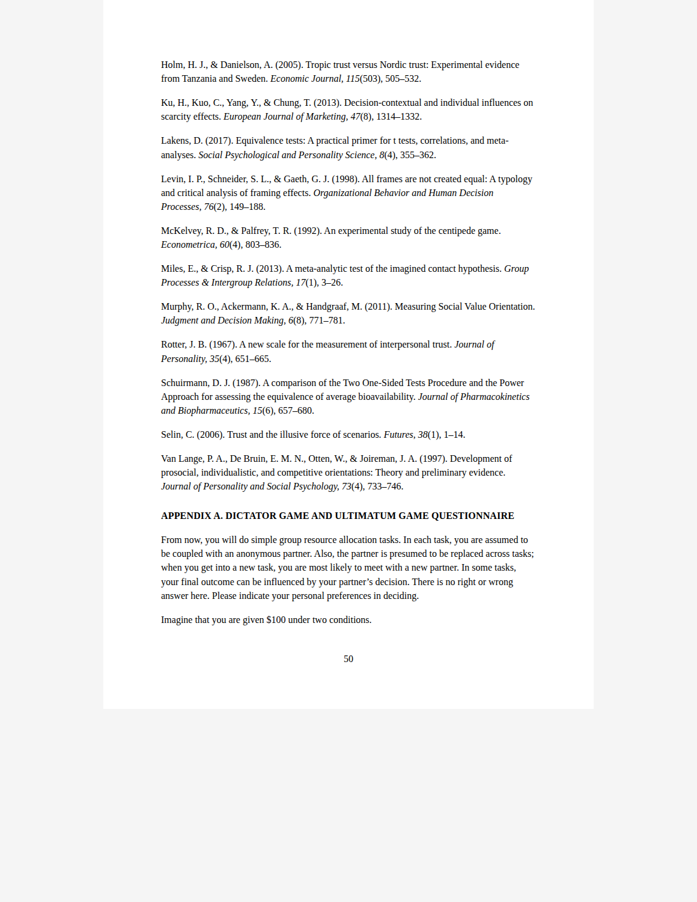Holm, H. J., & Danielson, A. (2005). Tropic trust versus Nordic trust: Experimental evidence from Tanzania and Sweden. Economic Journal, 115(503), 505–532.
Ku, H., Kuo, C., Yang, Y., & Chung, T. (2013). Decision-contextual and individual influences on scarcity effects. European Journal of Marketing, 47(8), 1314–1332.
Lakens, D. (2017). Equivalence tests: A practical primer for t tests, correlations, and meta-analyses. Social Psychological and Personality Science, 8(4), 355–362.
Levin, I. P., Schneider, S. L., & Gaeth, G. J. (1998). All frames are not created equal: A typology and critical analysis of framing effects. Organizational Behavior and Human Decision Processes, 76(2), 149–188.
McKelvey, R. D., & Palfrey, T. R. (1992). An experimental study of the centipede game. Econometrica, 60(4), 803–836.
Miles, E., & Crisp, R. J. (2013). A meta-analytic test of the imagined contact hypothesis. Group Processes & Intergroup Relations, 17(1), 3–26.
Murphy, R. O., Ackermann, K. A., & Handgraaf, M. (2011). Measuring Social Value Orientation. Judgment and Decision Making, 6(8), 771–781.
Rotter, J. B. (1967). A new scale for the measurement of interpersonal trust. Journal of Personality, 35(4), 651–665.
Schuirmann, D. J. (1987). A comparison of the Two One-Sided Tests Procedure and the Power Approach for assessing the equivalence of average bioavailability. Journal of Pharmacokinetics and Biopharmaceutics, 15(6), 657–680.
Selin, C. (2006). Trust and the illusive force of scenarios. Futures, 38(1), 1–14.
Van Lange, P. A., De Bruin, E. M. N., Otten, W., & Joireman, J. A. (1997). Development of prosocial, individualistic, and competitive orientations: Theory and preliminary evidence. Journal of Personality and Social Psychology, 73(4), 733–746.
Appendix A. Dictator Game and Ultimatum Game Questionnaire
From now, you will do simple group resource allocation tasks. In each task, you are assumed to be coupled with an anonymous partner. Also, the partner is presumed to be replaced across tasks; when you get into a new task, you are most likely to meet with a new partner. In some tasks, your final outcome can be influenced by your partner’s decision. There is no right or wrong answer here. Please indicate your personal preferences in deciding.
Imagine that you are given $100 under two conditions.
50